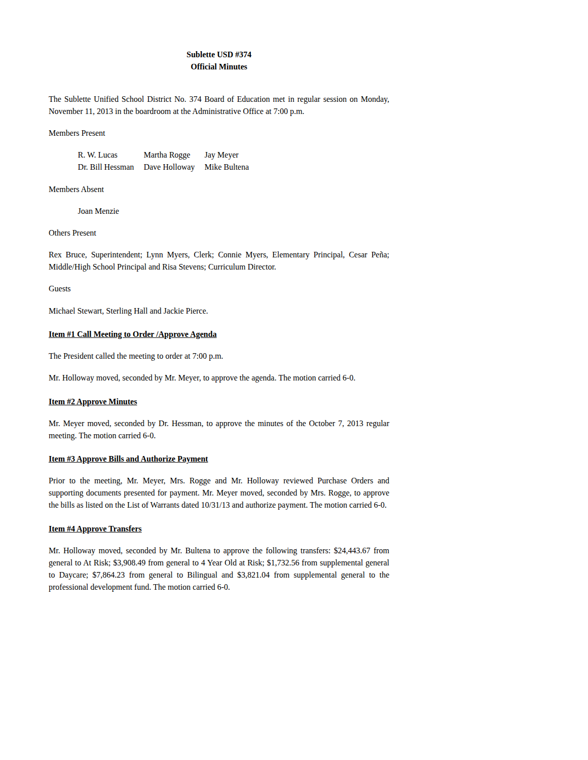Sublette USD #374
Official Minutes
The Sublette Unified School District No. 374 Board of Education met in regular session on Monday, November 11, 2013 in the boardroom at the Administrative Office at 7:00 p.m.
Members Present
| R. W. Lucas | Martha Rogge | Jay Meyer |
| Dr. Bill Hessman | Dave Holloway | Mike Bultena |
Members Absent
Joan Menzie
Others Present
Rex Bruce, Superintendent; Lynn Myers, Clerk; Connie Myers, Elementary Principal, Cesar Peña; Middle/High School Principal and Risa Stevens; Curriculum Director.
Guests
Michael Stewart, Sterling Hall and Jackie Pierce.
Item #1 Call Meeting to Order /Approve Agenda
The President called the meeting to order at 7:00 p.m.
Mr. Holloway moved, seconded by Mr. Meyer, to approve the agenda. The motion carried 6-0.
Item #2 Approve Minutes
Mr. Meyer moved, seconded by Dr. Hessman, to approve the minutes of the October 7, 2013 regular meeting. The motion carried 6-0.
Item #3 Approve Bills and Authorize Payment
Prior to the meeting, Mr. Meyer, Mrs. Rogge and Mr. Holloway reviewed Purchase Orders and supporting documents presented for payment. Mr. Meyer moved, seconded by Mrs. Rogge, to approve the bills as listed on the List of Warrants dated 10/31/13 and authorize payment. The motion carried 6-0.
Item #4 Approve Transfers
Mr. Holloway moved, seconded by Mr. Bultena to approve the following transfers: $24,443.67 from general to At Risk; $3,908.49 from general to 4 Year Old at Risk; $1,732.56 from supplemental general to Daycare; $7,864.23 from general to Bilingual and $3,821.04 from supplemental general to the professional development fund. The motion carried 6-0.